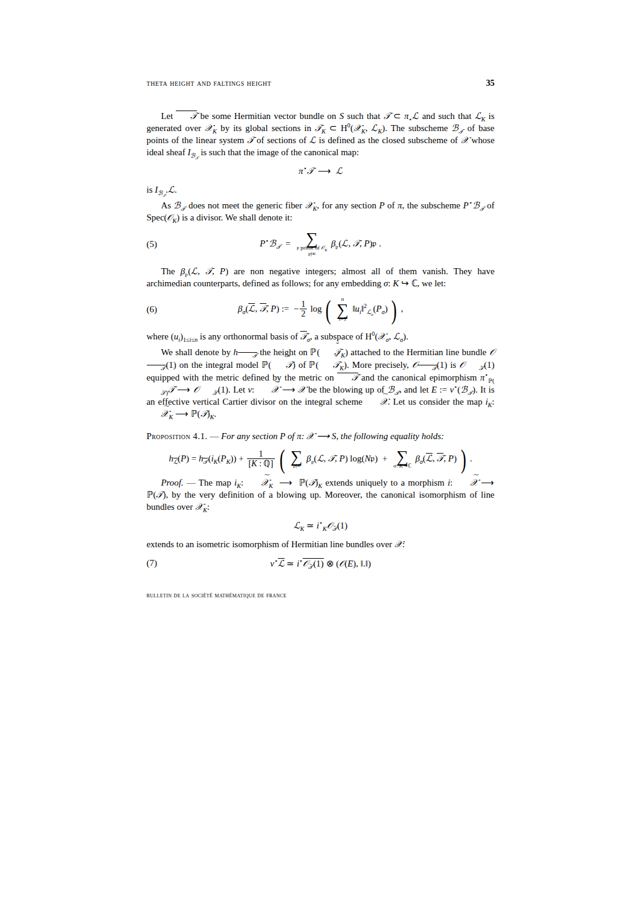theta height and faltings height 35
Let 𝒯 be some Hermitian vector bundle on S such that 𝒯 ⊂ π⋆ℒ and such that ℒK is generated over 𝒳K by its global sections in 𝒯K ⊂ H0(𝒳K, ℒK). The subscheme ℬ𝒯 of base points of the linear system 𝒯 of sections of ℒ is defined as the closed subscheme of 𝒳 whose ideal sheaf Iℬ𝒯 is such that the image of the canonical map:
π⋆𝒯 ⟶ ℒ
is Iℬ𝒯.ℒ.
As ℬ𝒯 does not meet the generic fiber 𝒳K, for any section P of π, the subscheme P⋆ℬ𝒯 of Spec(𝒪K) is a divisor. We shall denote it:
(5) P⋆ℬ𝒯 = ∑ 𝔭 prime of 𝒪K 𝔭∤∞ β𝔭(ℒ, 𝒯, P)𝔭 .
The β𝔭(ℒ, 𝒯, P) are non negative integers; almost all of them vanish. They have archimedian counterparts, defined as follows; for any embedding σ: K ↪ ℂ, we let:
(6) βσ(ℒ, 𝒯, P) := −12 log ( n ∑ i=1 ‖ui‖2ℒσ(Pσ) ) ,
where (ui)1≤i≤n is any orthonormal basis of 𝒯σ, a subspace of H0(𝒳σ, ℒσ).
We shall denote by h𝒯 the height on ℙ(𝒯K) attached to the Hermitian line bundle 𝒪𝒯(1) on the integral model ℙ(𝒯) of ℙ(𝒯K). More precisely, 𝒪𝒯(1) is 𝒪𝒯(1) equipped with the metric defined by the metric on 𝒯 and the canonical epimorphism π⋆ℙ(𝒯)𝒯 ⟶ 𝒪𝒯(1). Let ν: 𝒳 ⟶ 𝒳 be the blowing up of ℬ𝒯, and let E := ν⋆(ℬ𝒯). It is an effective vertical Cartier divisor on the integral scheme 𝒳. Let us consider the map iK: 𝒳K ⟶ ℙ(𝒯)K.
Proposition 4.1. — For any section P of π: 𝒳 ⟶ S, the following equality holds:
hℒ(P) = h𝒯(iK(PK)) + 1[K : ℚ] ( ∑ 𝔭∤∞ β𝔭(ℒ, 𝒯, P) log(N𝔭) + ∑ σ: K↪ℂ βσ(ℒ, 𝒯, P) ) .
Proof. — The map iK: 𝒳K ⟶ ℙ(𝒯)K extends uniquely to a morphism i: 𝒳 ⟶ ℙ(𝒯), by the very definition of a blowing up. Moreover, the canonical isomorphism of line bundles over 𝒳K:
ℒK ≃ i⋆K𝒪𝒯(1)
extends to an isometric isomorphism of Hermitian line bundles over 𝒳:
(7) ν⋆ℒ ≃ i⋆𝒪𝒯(1) ⊗ (𝒪(E), ‖.‖)
bulletin de la société mathématique de france